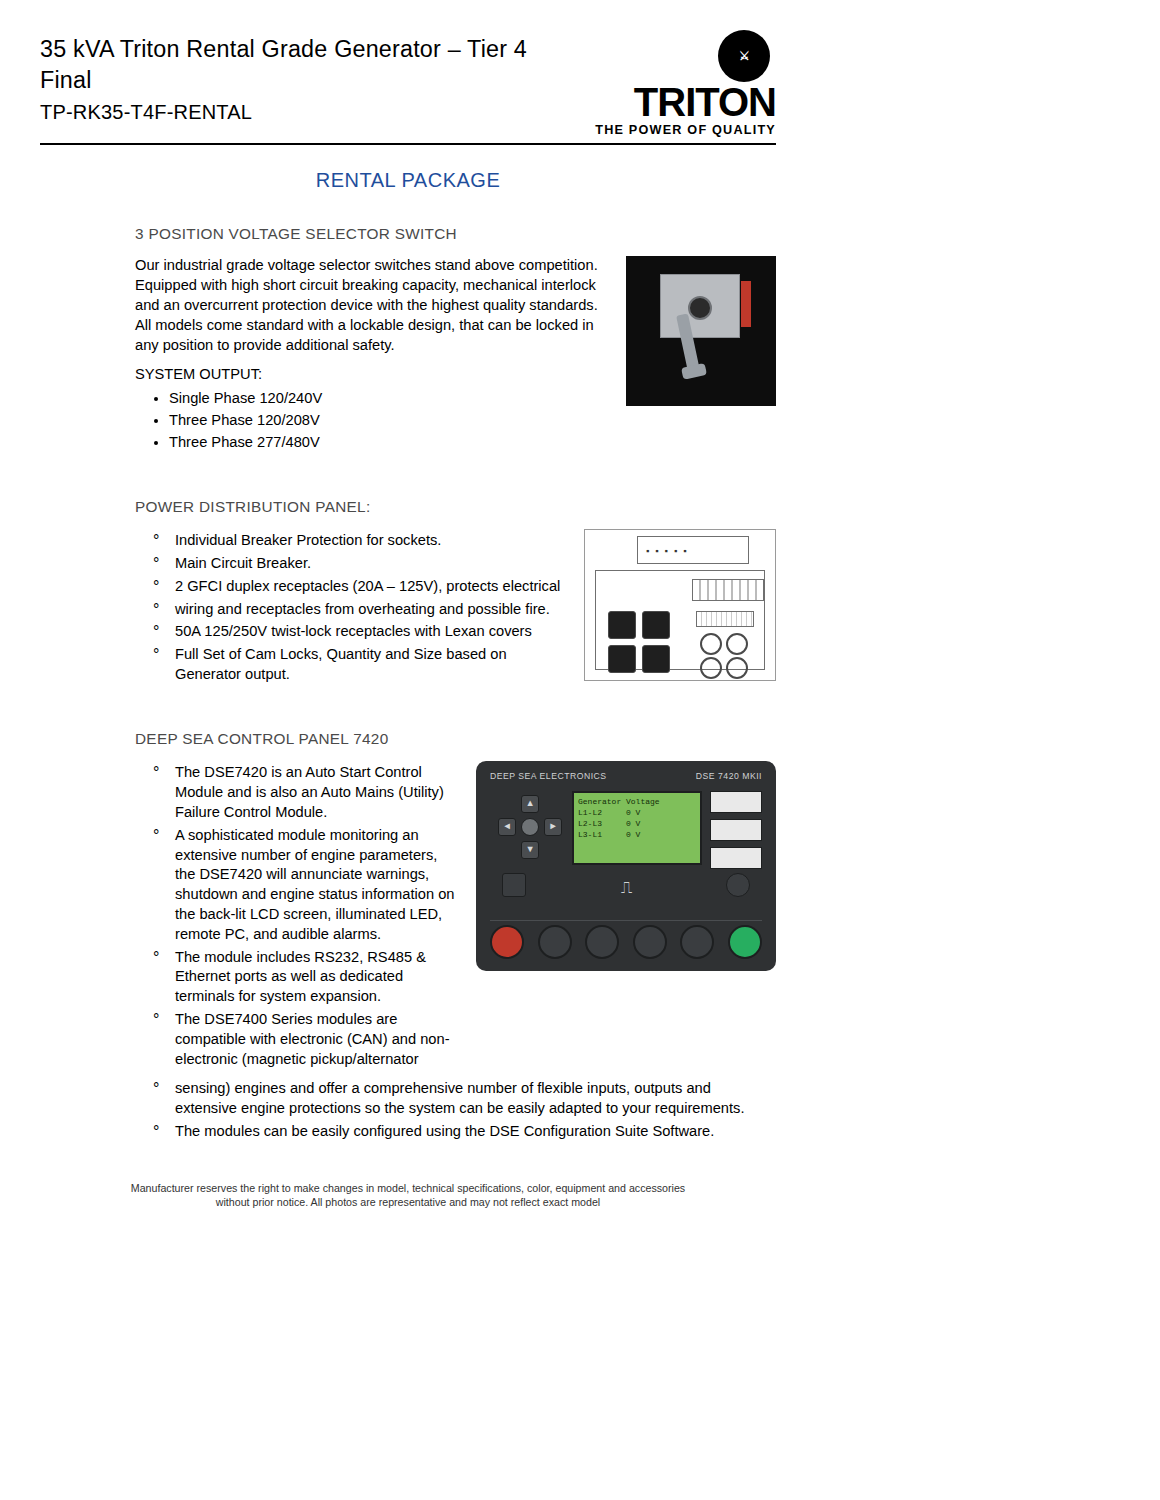35 kVA Triton Rental Grade Generator – Tier 4 Final
TP-RK35-T4F-RENTAL
⚔TRITON
THE POWER OF QUALITY
RENTAL PACKAGE
3 POSITION VOLTAGE SELECTOR SWITCH
Our industrial grade voltage selector switches stand above competition. Equipped with high short circuit breaking capacity, mechanical interlock and an overcurrent protection device with the highest quality standards. All models come standard with a lockable design, that can be locked in any position to provide additional safety.
SYSTEM OUTPUT:
Single Phase 120/240V
Three Phase 120/208V
Three Phase 277/480V
POWER DISTRIBUTION PANEL:
Individual Breaker Protection for sockets.
Main Circuit Breaker.
2 GFCI duplex receptacles (20A – 125V), protects electrical
wiring and receptacles from overheating and possible fire.
50A 125/250V twist-lock receptacles with Lexan covers
Full Set of Cam Locks, Quantity and Size based on Generator output.
▪▪▪▪▪
DEEP SEA CONTROL PANEL 7420
The DSE7420 is an Auto Start Control Module and is also an Auto Mains (Utility) Failure Control Module.
A sophisticated module monitoring an extensive number of engine parameters, the DSE7420 will annunciate warnings, shutdown and engine status information on the back-lit LCD screen, illuminated LED, remote PC, and audible alarms.
The module includes RS232, RS485 & Ethernet ports as well as dedicated terminals for system expansion.
The DSE7400 Series modules are compatible with electronic (CAN) and non-electronic (magnetic pickup/alternator
DEEP SEA ELECTRONICS DSE 7420 MKII
▲ ◄ ► ▼
Generator Voltage L1-L2 0 V L2-L3 0 V L3-L1 0 V
⎍
sensing) engines and offer a comprehensive number of flexible inputs, outputs and extensive engine protections so the system can be easily adapted to your requirements.
The modules can be easily configured using the DSE Configuration Suite Software.
Manufacturer reserves the right to make changes in model, technical specifications, color, equipment and accessories
without prior notice. All photos are representative and may not reflect exact model